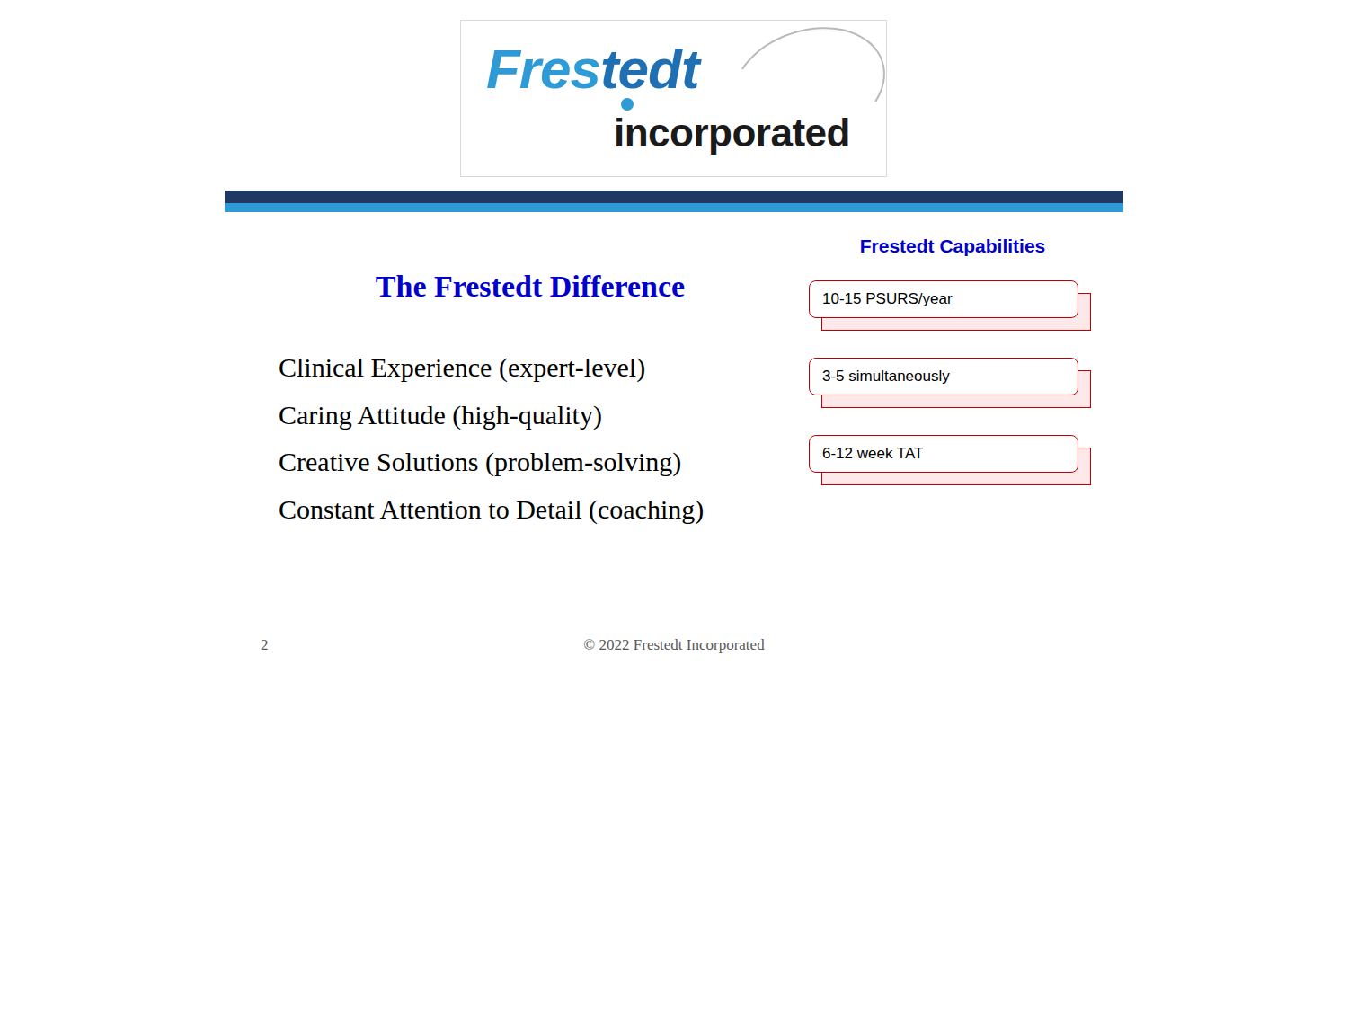Frestedt
incorporated
The Frestedt Difference
Clinical Experience (expert-level)
Caring Attitude (high-quality)
Creative Solutions (problem-solving)
Constant Attention to Detail (coaching)
Frestedt Capabilities
10-15 PSURS/year
3-5 simultaneously
6-12 week TAT
2
© 2022 Frestedt Incorporated